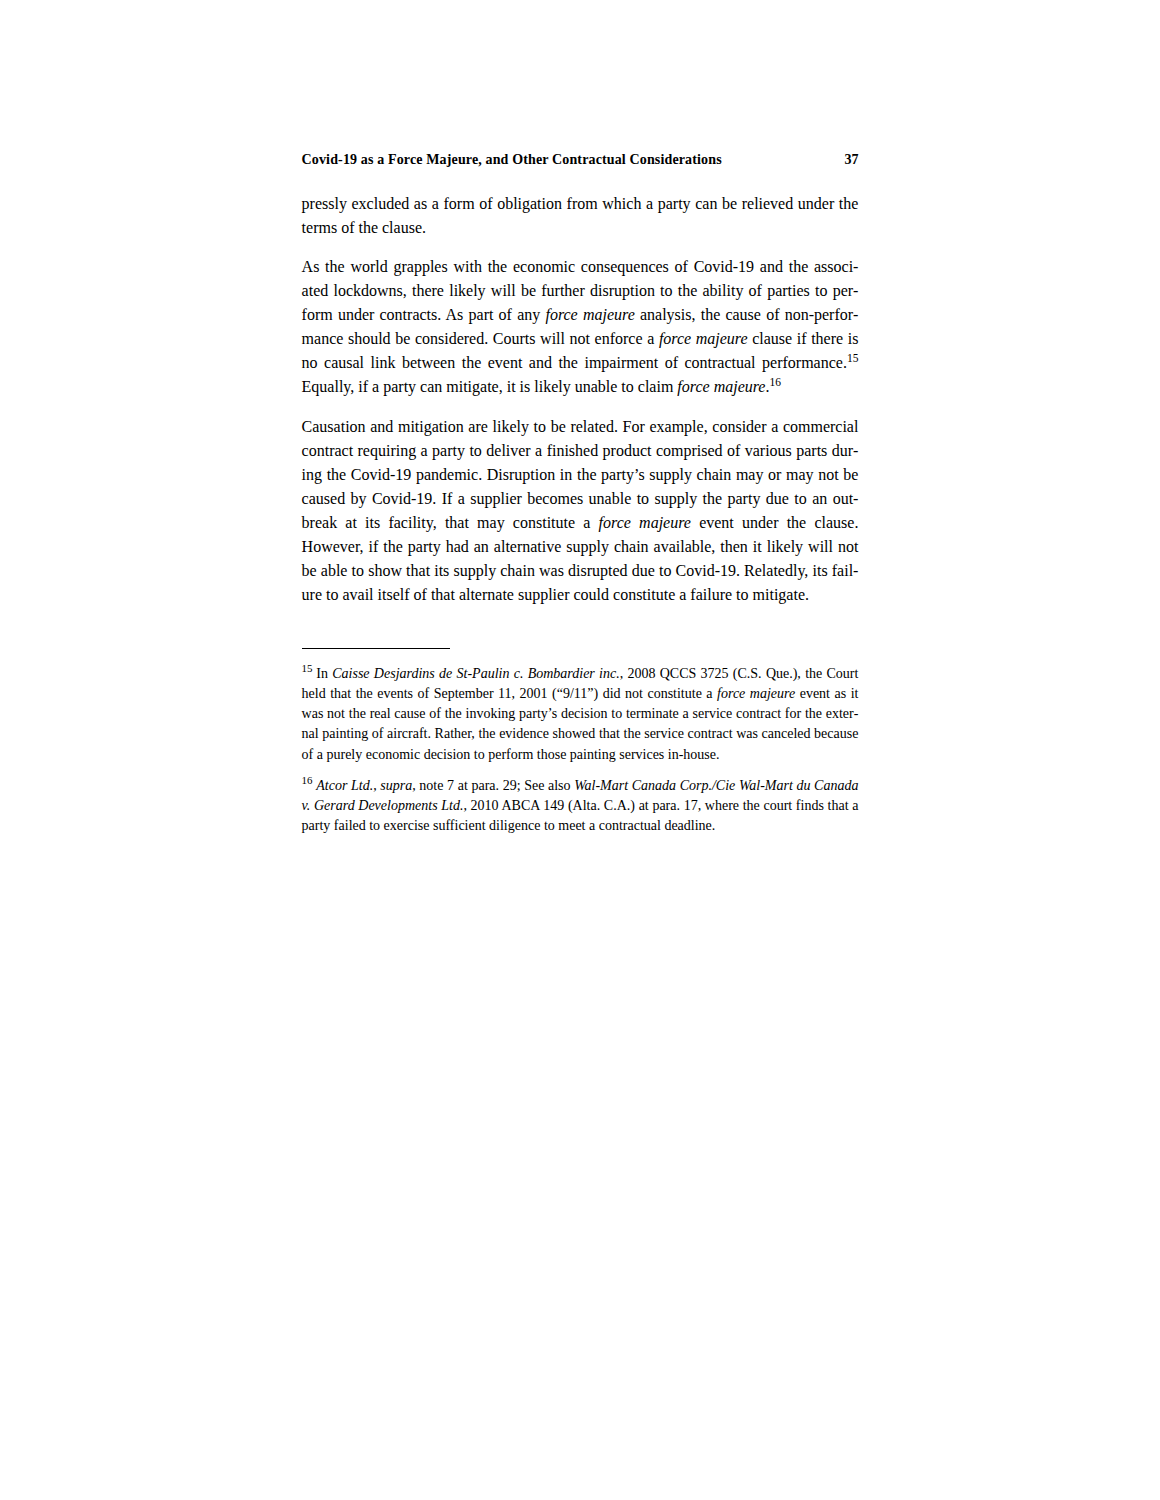Covid-19 as a Force Majeure, and Other Contractual Considerations 37
pressly excluded as a form of obligation from which a party can be relieved under the terms of the clause.
As the world grapples with the economic consequences of Covid-19 and the associated lockdowns, there likely will be further disruption to the ability of parties to perform under contracts. As part of any force majeure analysis, the cause of non-performance should be considered. Courts will not enforce a force majeure clause if there is no causal link between the event and the impairment of contractual performance.15 Equally, if a party can mitigate, it is likely unable to claim force majeure.16
Causation and mitigation are likely to be related. For example, consider a commercial contract requiring a party to deliver a finished product comprised of various parts during the Covid-19 pandemic. Disruption in the party’s supply chain may or may not be caused by Covid-19. If a supplier becomes unable to supply the party due to an outbreak at its facility, that may constitute a force majeure event under the clause. However, if the party had an alternative supply chain available, then it likely will not be able to show that its supply chain was disrupted due to Covid-19. Relatedly, its failure to avail itself of that alternate supplier could constitute a failure to mitigate.
15 In Caisse Desjardins de St-Paulin c. Bombardier inc., 2008 QCCS 3725 (C.S. Que.), the Court held that the events of September 11, 2001 (“9/11”) did not constitute a force majeure event as it was not the real cause of the invoking party’s decision to terminate a service contract for the external painting of aircraft. Rather, the evidence showed that the service contract was canceled because of a purely economic decision to perform those painting services in-house.
16 Atcor Ltd., supra, note 7 at para. 29; See also Wal-Mart Canada Corp./Cie Wal-Mart du Canada v. Gerard Developments Ltd., 2010 ABCA 149 (Alta. C.A.) at para. 17, where the court finds that a party failed to exercise sufficient diligence to meet a contractual deadline.